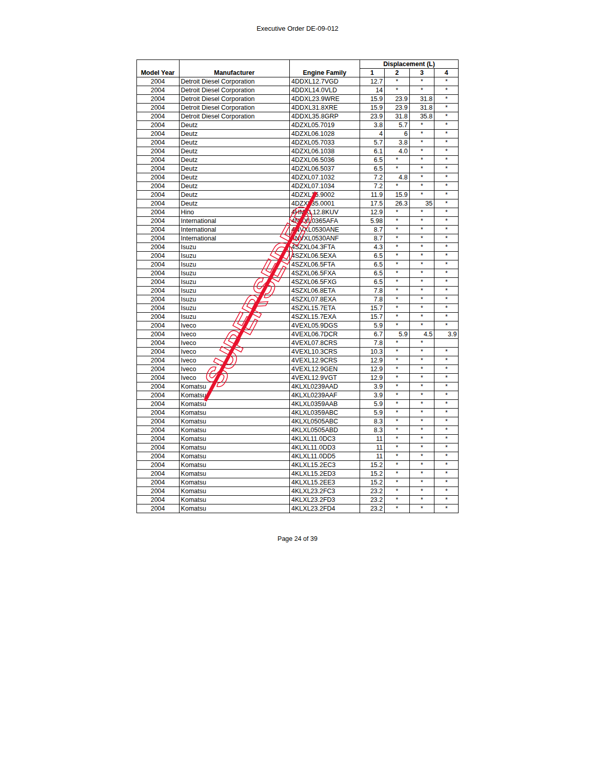Executive Order DE-09-012
SUPERSEDED
| Model Year | Manufacturer | Engine Family | Displacement (L) |
| --- | --- | --- | --- |
| 1 | 2 | 3 | 4 |
| 2004 | Detroit Diesel Corporation | 4DDXL12.7VGD | 12.7 | * | * | * |
| 2004 | Detroit Diesel Corporation | 4DDXL14.0VLD | 14 | * | * | * |
| 2004 | Detroit Diesel Corporation | 4DDXL23.9WRE | 15.9 | 23.9 | 31.8 | * |
| 2004 | Detroit Diesel Corporation | 4DDXL31.8XRE | 15.9 | 23.9 | 31.8 | * |
| 2004 | Detroit Diesel Corporation | 4DDXL35.8GRP | 23.9 | 31.8 | 35.8 | * |
| 2004 | Deutz | 4DZXL05.7019 | 3.8 | 5.7 | * | * |
| 2004 | Deutz | 4DZXL06.1028 | 4 | 6 | * | * |
| 2004 | Deutz | 4DZXL05.7033 | 5.7 | 3.8 | * | * |
| 2004 | Deutz | 4DZXL06.1038 | 6.1 | 4.0 | * | * |
| 2004 | Deutz | 4DZXL06.5036 | 6.5 | * | * | * |
| 2004 | Deutz | 4DZXL06.5037 | 6.5 | * | * | * |
| 2004 | Deutz | 4DZXL07.1032 | 7.2 | 4.8 | * | * |
| 2004 | Deutz | 4DZXL07.1034 | 7.2 | * | * | * |
| 2004 | Deutz | 4DZXL15.9002 | 11.9 | 15.9 | * | * |
| 2004 | Deutz | 4DZXL35.0001 | 17.5 | 26.3 | 35 | * |
| 2004 | Hino | 4HMXL12.8KUV | 12.9 | * | * | * |
| 2004 | International | 4NVXL0365AFA | 5.98 | * | * | * |
| 2004 | International | 4NVXL0530ANE | 8.7 | * | * | * |
| 2004 | International | 4NVXL0530ANF | 8.7 | * | * | * |
| 2004 | Isuzu | 4SZXL04.3FTA | 4.3 | * | * | * |
| 2004 | Isuzu | 4SZXL06.5EXA | 6.5 | * | * | * |
| 2004 | Isuzu | 4SZXL06.5FTA | 6.5 | * | * | * |
| 2004 | Isuzu | 4SZXL06.5FXA | 6.5 | * | * | * |
| 2004 | Isuzu | 4SZXL06.5FXG | 6.5 | * | * | * |
| 2004 | Isuzu | 4SZXL06.8ETA | 7.8 | * | * | * |
| 2004 | Isuzu | 4SZXL07.8EXA | 7.8 | * | * | * |
| 2004 | Isuzu | 4SZXL15.7ETA | 15.7 | * | * | * |
| 2004 | Isuzu | 4SZXL15.7EXA | 15.7 | * | * | * |
| 2004 | Iveco | 4VEXL05.9DGS | 5.9 | * | * | * |
| 2004 | Iveco | 4VEXL06.7DCR | 6.7 | 5.9 | 4.5 | 3.9 |
| 2004 | Iveco | 4VEXL07.8CRS | 7.8 | * | * | |
| 2004 | Iveco | 4VEXL10.3CRS | 10.3 | * | * | * |
| 2004 | Iveco | 4VEXL12.9CRS | 12.9 | * | * | * |
| 2004 | Iveco | 4VEXL12.9GEN | 12.9 | * | * | * |
| 2004 | Iveco | 4VEXL12.9VGT | 12.9 | * | * | * |
| 2004 | Komatsu | 4KLXL0239AAD | 3.9 | * | * | * |
| 2004 | Komatsu | 4KLXL0239AAF | 3.9 | * | * | * |
| 2004 | Komatsu | 4KLXL0359AAB | 5.9 | * | * | * |
| 2004 | Komatsu | 4KLXL0359ABC | 5.9 | * | * | * |
| 2004 | Komatsu | 4KLXL0505ABC | 8.3 | * | * | * |
| 2004 | Komatsu | 4KLXL0505ABD | 8.3 | * | * | * |
| 2004 | Komatsu | 4KLXL11.0DC3 | 11 | * | * | * |
| 2004 | Komatsu | 4KLXL11.0DD3 | 11 | * | * | * |
| 2004 | Komatsu | 4KLXL11.0DD5 | 11 | * | * | * |
| 2004 | Komatsu | 4KLXL15.2EC3 | 15.2 | * | * | * |
| 2004 | Komatsu | 4KLXL15.2ED3 | 15.2 | * | * | * |
| 2004 | Komatsu | 4KLXL15.2EE3 | 15.2 | * | * | * |
| 2004 | Komatsu | 4KLXL23.2FC3 | 23.2 | * | * | * |
| 2004 | Komatsu | 4KLXL23.2FD3 | 23.2 | * | * | * |
| 2004 | Komatsu | 4KLXL23.2FD4 | 23.2 | * | * | * |
Page 24 of 39